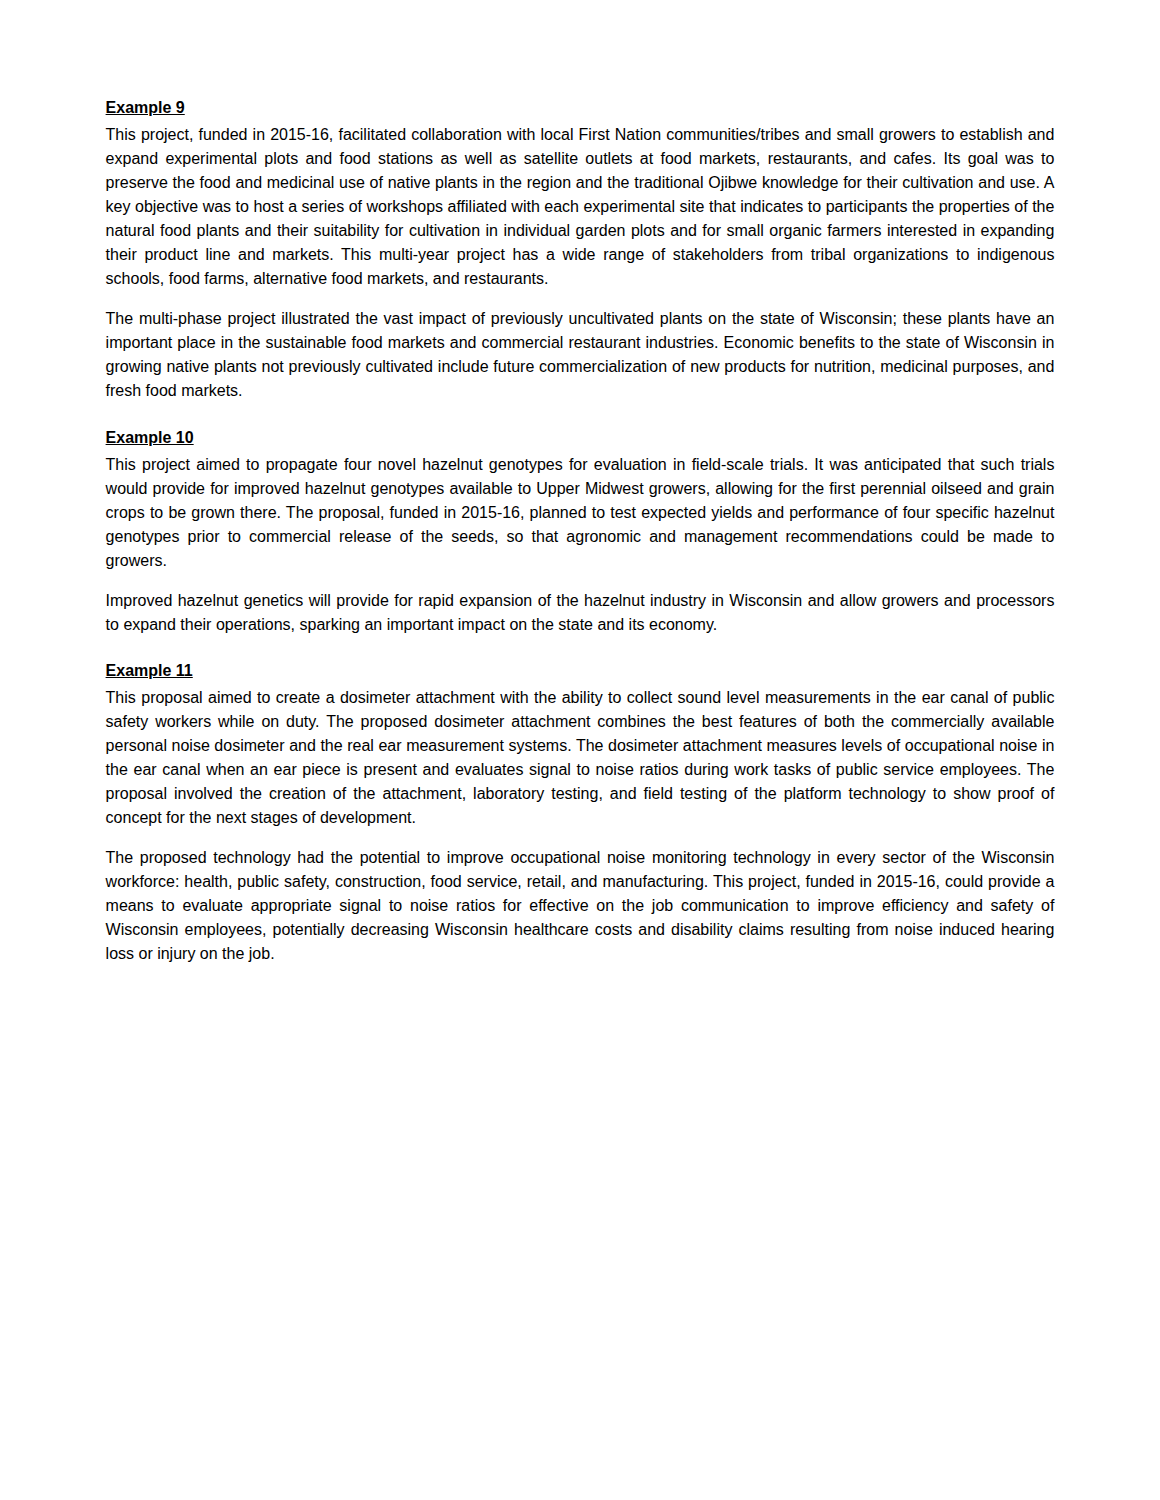Example 9
This project, funded in 2015-16, facilitated collaboration with local First Nation communities/tribes and small growers to establish and expand experimental plots and food stations as well as satellite outlets at food markets, restaurants, and cafes. Its goal was to preserve the food and medicinal use of native plants in the region and the traditional Ojibwe knowledge for their cultivation and use. A key objective was to host a series of workshops affiliated with each experimental site that indicates to participants the properties of the natural food plants and their suitability for cultivation in individual garden plots and for small organic farmers interested in expanding their product line and markets. This multi-year project has a wide range of stakeholders from tribal organizations to indigenous schools, food farms, alternative food markets, and restaurants.
The multi-phase project illustrated the vast impact of previously uncultivated plants on the state of Wisconsin; these plants have an important place in the sustainable food markets and commercial restaurant industries. Economic benefits to the state of Wisconsin in growing native plants not previously cultivated include future commercialization of new products for nutrition, medicinal purposes, and fresh food markets.
Example 10
This project aimed to propagate four novel hazelnut genotypes for evaluation in field-scale trials. It was anticipated that such trials would provide for improved hazelnut genotypes available to Upper Midwest growers, allowing for the first perennial oilseed and grain crops to be grown there. The proposal, funded in 2015-16, planned to test expected yields and performance of four specific hazelnut genotypes prior to commercial release of the seeds, so that agronomic and management recommendations could be made to growers.
Improved hazelnut genetics will provide for rapid expansion of the hazelnut industry in Wisconsin and allow growers and processors to expand their operations, sparking an important impact on the state and its economy.
Example 11
This proposal aimed to create a dosimeter attachment with the ability to collect sound level measurements in the ear canal of public safety workers while on duty. The proposed dosimeter attachment combines the best features of both the commercially available personal noise dosimeter and the real ear measurement systems. The dosimeter attachment measures levels of occupational noise in the ear canal when an ear piece is present and evaluates signal to noise ratios during work tasks of public service employees. The proposal involved the creation of the attachment, laboratory testing, and field testing of the platform technology to show proof of concept for the next stages of development.
The proposed technology had the potential to improve occupational noise monitoring technology in every sector of the Wisconsin workforce: health, public safety, construction, food service, retail, and manufacturing. This project, funded in 2015-16, could provide a means to evaluate appropriate signal to noise ratios for effective on the job communication to improve efficiency and safety of Wisconsin employees, potentially decreasing Wisconsin healthcare costs and disability claims resulting from noise induced hearing loss or injury on the job.